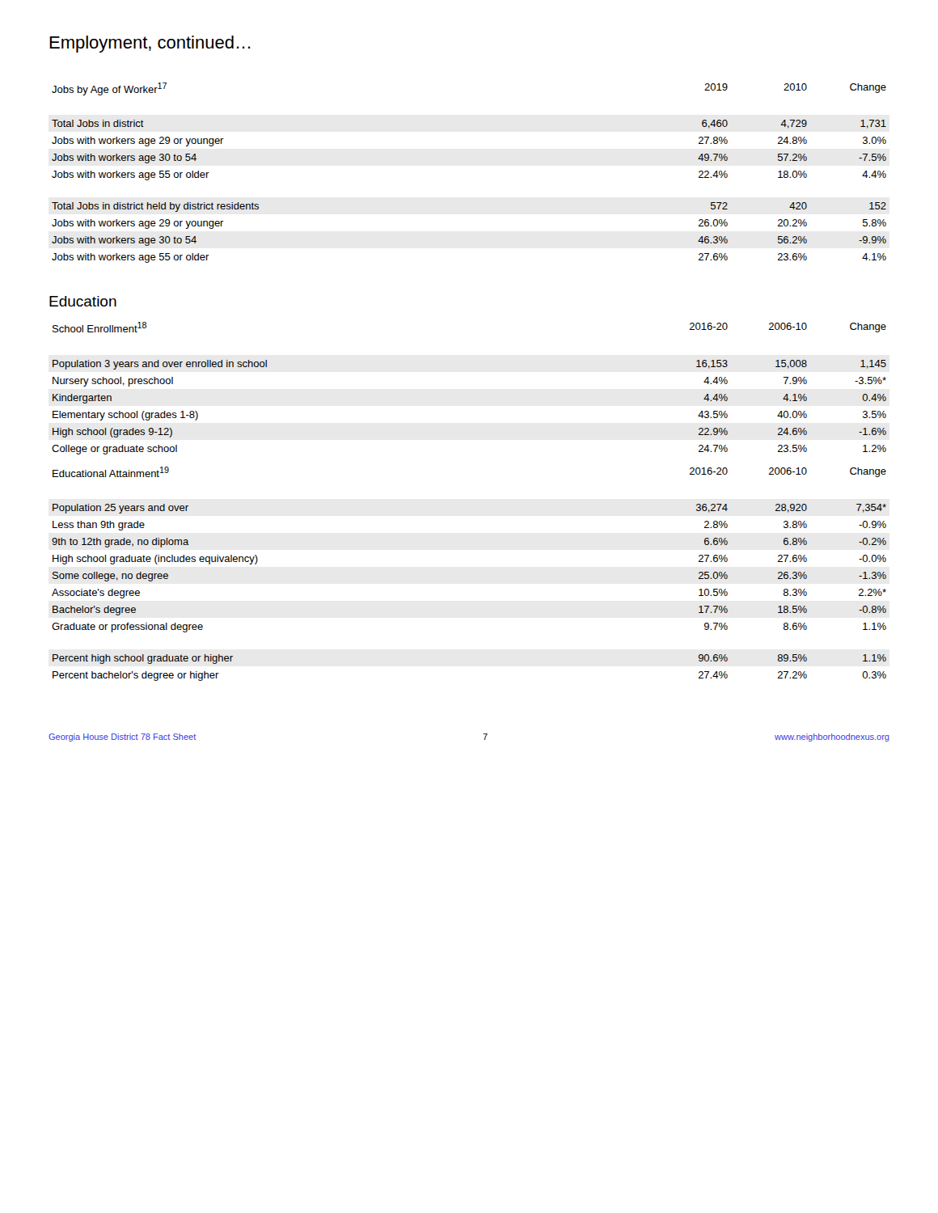Employment, continued…
| Jobs by Age of Worker 17 | 2019 | 2010 | Change |
| Total Jobs in district | 6,460 | 4,729 | 1,731 |
| Jobs with workers age 29 or younger | 27.8% | 24.8% | 3.0% |
| Jobs with workers age 30 to 54 | 49.7% | 57.2% | -7.5% |
| Jobs with workers age 55 or older | 22.4% | 18.0% | 4.4% |
| Total Jobs in district held by district residents | 572 | 420 | 152 |
| Jobs with workers age 29 or younger | 26.0% | 20.2% | 5.8% |
| Jobs with workers age 30 to 54 | 46.3% | 56.2% | -9.9% |
| Jobs with workers age 55 or older | 27.6% | 23.6% | 4.1% |
Education
| School Enrollment 18 | 2016-20 | 2006-10 | Change |
| Population 3 years and over enrolled in school | 16,153 | 15,008 | 1,145 |
| Nursery school, preschool | 4.4% | 7.9% | -3.5%* |
| Kindergarten | 4.4% | 4.1% | 0.4% |
| Elementary school (grades 1-8) | 43.5% | 40.0% | 3.5% |
| High school (grades 9-12) | 22.9% | 24.6% | -1.6% |
| College or graduate school | 24.7% | 23.5% | 1.2% |
| Educational Attainment 19 | 2016-20 | 2006-10 | Change |
| Population 25 years and over | 36,274 | 28,920 | 7,354* |
| Less than 9th grade | 2.8% | 3.8% | -0.9% |
| 9th to 12th grade, no diploma | 6.6% | 6.8% | -0.2% |
| High school graduate (includes equivalency) | 27.6% | 27.6% | -0.0% |
| Some college, no degree | 25.0% | 26.3% | -1.3% |
| Associate's degree | 10.5% | 8.3% | 2.2%* |
| Bachelor's degree | 17.7% | 18.5% | -0.8% |
| Graduate or professional degree | 9.7% | 8.6% | 1.1% |
| Percent high school graduate or higher | 90.6% | 89.5% | 1.1% |
| Percent bachelor's degree or higher | 27.4% | 27.2% | 0.3% |
Georgia House District 78 Fact Sheet 7 www.neighborhoodnexus.org